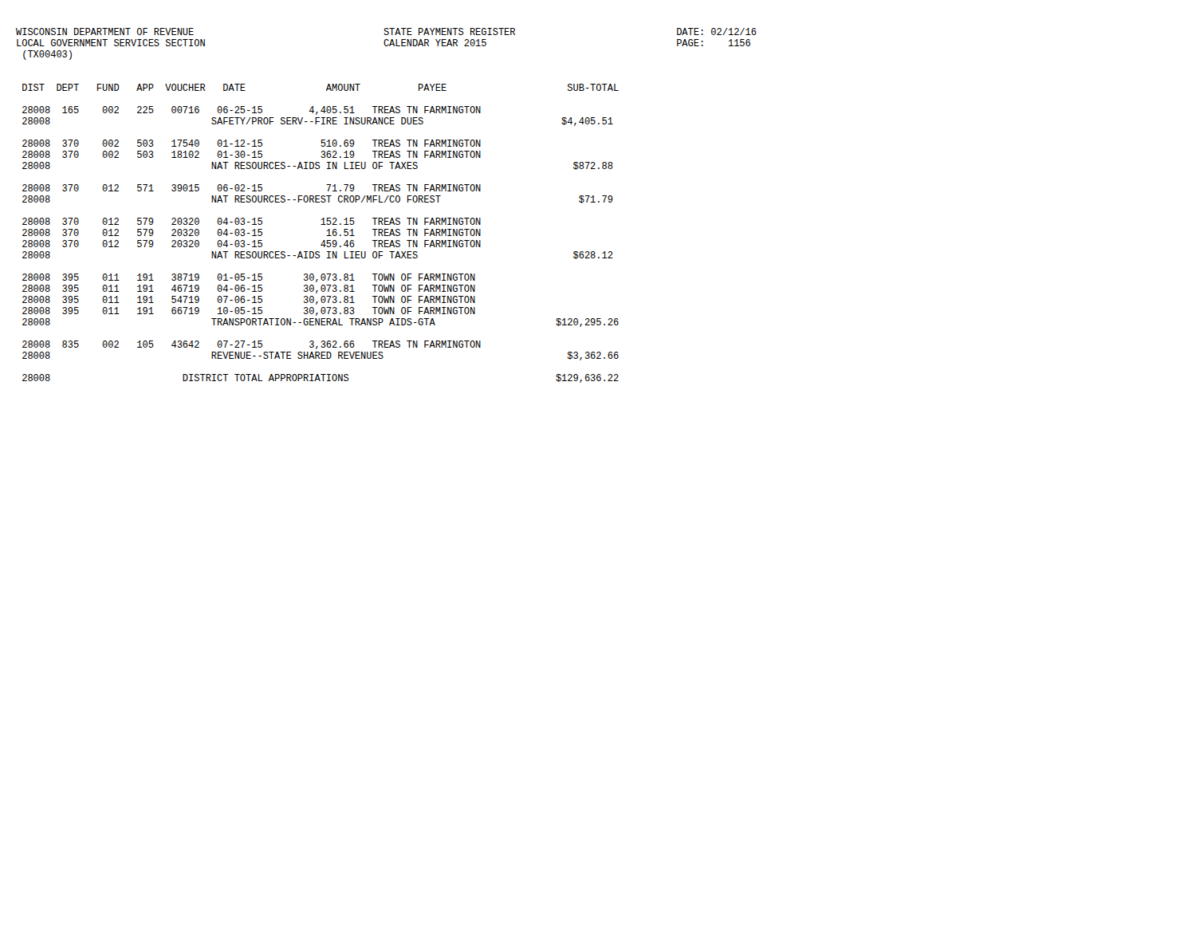WISCONSIN DEPARTMENT OF REVENUE STATE PAYMENTS REGISTER DATE: 02/12/16 LOCAL GOVERNMENT SERVICES SECTION CALENDAR YEAR 2015 PAGE: 1156 (TX00403) DIST DEPT FUND APP VOUCHER DATE AMOUNT PAYEE SUB-TOTAL 28008 165 002 225 00716 06-25-15 4,405.51 TREAS TN FARMINGTON 28008 SAFETY/PROF SERV--FIRE INSURANCE DUES $4,405.51 28008 370 002 503 17540 01-12-15 510.69 TREAS TN FARMINGTON 28008 370 002 503 18102 01-30-15 362.19 TREAS TN FARMINGTON 28008 NAT RESOURCES--AIDS IN LIEU OF TAXES $872.88 28008 370 012 571 39015 06-02-15 71.79 TREAS TN FARMINGTON 28008 NAT RESOURCES--FOREST CROP/MFL/CO FOREST $71.79 28008 370 012 579 20320 04-03-15 152.15 TREAS TN FARMINGTON 28008 370 012 579 20320 04-03-15 16.51 TREAS TN FARMINGTON 28008 370 012 579 20320 04-03-15 459.46 TREAS TN FARMINGTON 28008 NAT RESOURCES--AIDS IN LIEU OF TAXES $628.12 28008 395 011 191 38719 01-05-15 30,073.81 TOWN OF FARMINGTON 28008 395 011 191 46719 04-06-15 30,073.81 TOWN OF FARMINGTON 28008 395 011 191 54719 07-06-15 30,073.81 TOWN OF FARMINGTON 28008 395 011 191 66719 10-05-15 30,073.83 TOWN OF FARMINGTON 28008 TRANSPORTATION--GENERAL TRANSP AIDS-GTA $120,295.26 28008 835 002 105 43642 07-27-15 3,362.66 TREAS TN FARMINGTON 28008 REVENUE--STATE SHARED REVENUES $3,362.66 28008 DISTRICT TOTAL APPROPRIATIONS $129,636.22